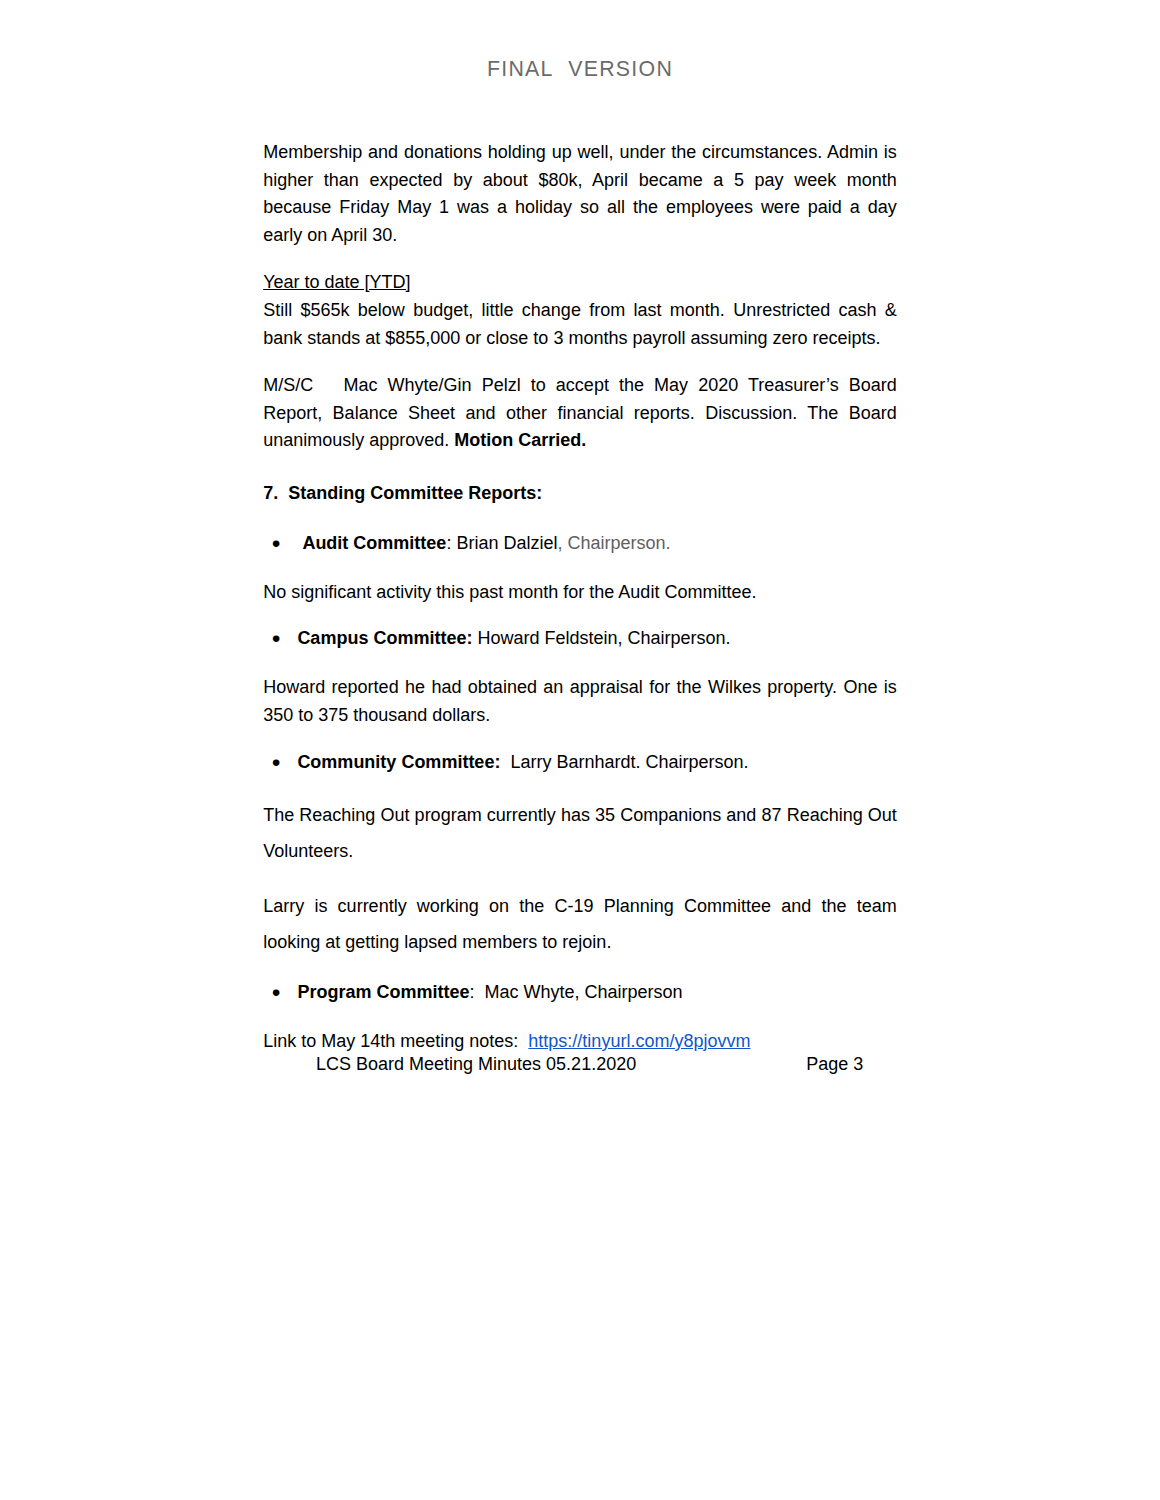FINAL VERSION
Membership and donations holding up well, under the circumstances. Admin is higher than expected by about $80k, April became a 5 pay week month because Friday May 1 was a holiday so all the employees were paid a day early on April 30.
Year to date [YTD]
Still $565k below budget, little change from last month. Unrestricted cash & bank stands at $855,000 or close to 3 months payroll assuming zero receipts.
M/S/C Mac Whyte/Gin Pelzl to accept the May 2020 Treasurer’s Board Report, Balance Sheet and other financial reports. Discussion. The Board unanimously approved. Motion Carried.
7. Standing Committee Reports:
Audit Committee: Brian Dalziel, Chairperson.
No significant activity this past month for the Audit Committee.
Campus Committee: Howard Feldstein, Chairperson.
Howard reported he had obtained an appraisal for the Wilkes property. One is 350 to 375 thousand dollars.
Community Committee: Larry Barnhardt. Chairperson.
The Reaching Out program currently has 35 Companions and 87 Reaching Out Volunteers.
Larry is currently working on the C-19 Planning Committee and the team looking at getting lapsed members to rejoin.
Program Committee: Mac Whyte, Chairperson
Link to May 14th meeting notes: https://tinyurl.com/y8pjovvm
LCS Board Meeting Minutes 05.21.2020 Page 3